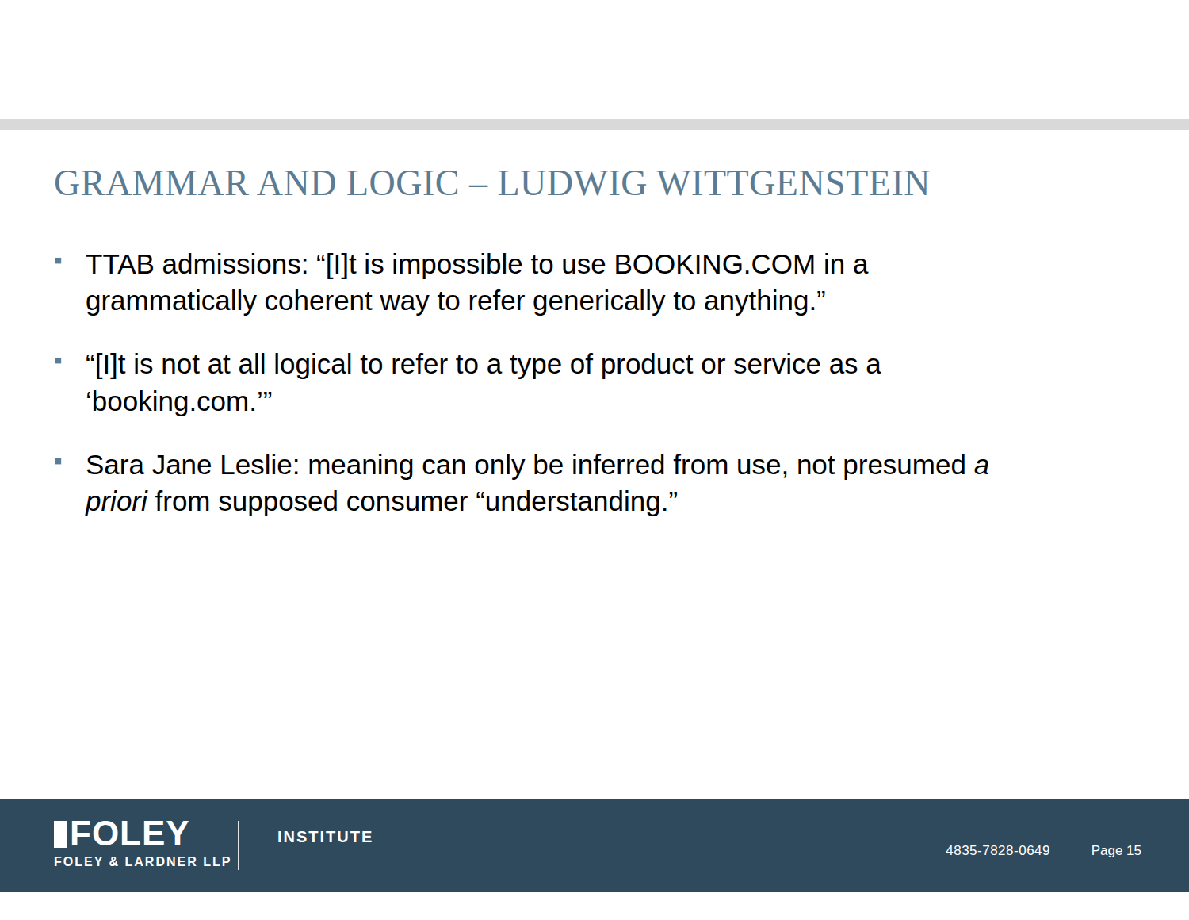GRAMMAR AND LOGIC – LUDWIG WITTGENSTEIN
TTAB admissions: “[I]t is impossible to use BOOKING.COM in a grammatically coherent way to refer generically to anything.”
“[I]t is not at all logical to refer to a type of product or service as a ‘booking.com.’”
Sara Jane Leslie: meaning can only be inferred from use, not presumed a priori from supposed consumer “understanding.”
FOLEY
FOLEY & LARDNER LLP
INSTITUTE
4835-7828-0649
Page 15